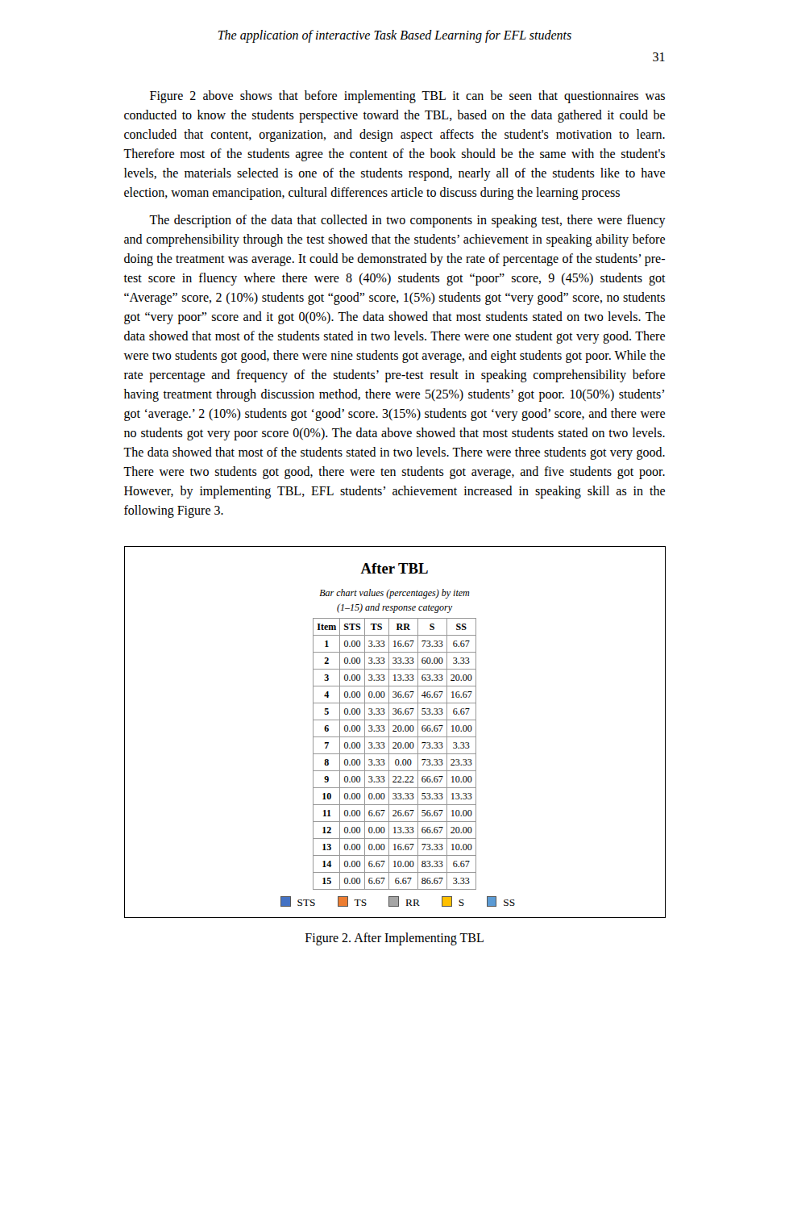The application of interactive Task Based Learning for EFL students
31
Figure 2 above shows that before implementing TBL it can be seen that questionnaires was conducted to know the students perspective toward the TBL, based on the data gathered it could be concluded that content, organization, and design aspect affects the student's motivation to learn. Therefore most of the students agree the content of the book should be the same with the student's levels, the materials selected is one of the students respond, nearly all of the students like to have election, woman emancipation, cultural differences article to discuss during the learning process
The description of the data that collected in two components in speaking test, there were fluency and comprehensibility through the test showed that the students’ achievement in speaking ability before doing the treatment was average. It could be demonstrated by the rate of percentage of the students’ pre-test score in fluency where there were 8 (40%) students got “poor” score, 9 (45%) students got “Average” score, 2 (10%) students got “good” score, 1(5%) students got “very good” score, no students got “very poor” score and it got 0(0%). The data showed that most students stated on two levels. The data showed that most of the students stated in two levels. There were one student got very good. There were two students got good, there were nine students got average, and eight students got poor. While the rate percentage and frequency of the students’ pre-test result in speaking comprehensibility before having treatment through discussion method, there were 5(25%) students’ got poor. 10(50%) students’ got ‘average.’ 2 (10%) students got ‘good’ score. 3(15%) students got ‘very good’ score, and there were no students got very poor score 0(0%). The data above showed that most students stated on two levels. The data showed that most of the students stated in two levels. There were three students got very good. There were two students got good, there were ten students got average, and five students got poor. However, by implementing TBL, EFL students’ achievement increased in speaking skill as in the following Figure 3.
After TBL
Bar chart values (percentages) by item (1–15) and response category
| Item | STS | TS | RR | S | SS |
| --- | --- | --- | --- | --- | --- |
| 1 | 0.00 | 3.33 | 16.67 | 73.33 | 6.67 |
| 2 | 0.00 | 3.33 | 33.33 | 60.00 | 3.33 |
| 3 | 0.00 | 3.33 | 13.33 | 63.33 | 20.00 |
| 4 | 0.00 | 0.00 | 36.67 | 46.67 | 16.67 |
| 5 | 0.00 | 3.33 | 36.67 | 53.33 | 6.67 |
| 6 | 0.00 | 3.33 | 20.00 | 66.67 | 10.00 |
| 7 | 0.00 | 3.33 | 20.00 | 73.33 | 3.33 |
| 8 | 0.00 | 3.33 | 0.00 | 73.33 | 23.33 |
| 9 | 0.00 | 3.33 | 22.22 | 66.67 | 10.00 |
| 10 | 0.00 | 0.00 | 33.33 | 53.33 | 13.33 |
| 11 | 0.00 | 6.67 | 26.67 | 56.67 | 10.00 |
| 12 | 0.00 | 0.00 | 13.33 | 66.67 | 20.00 |
| 13 | 0.00 | 0.00 | 16.67 | 73.33 | 10.00 |
| 14 | 0.00 | 6.67 | 10.00 | 83.33 | 6.67 |
| 15 | 0.00 | 6.67 | 6.67 | 86.67 | 3.33 |
STS TS RR S SS
Figure 2. After Implementing TBL